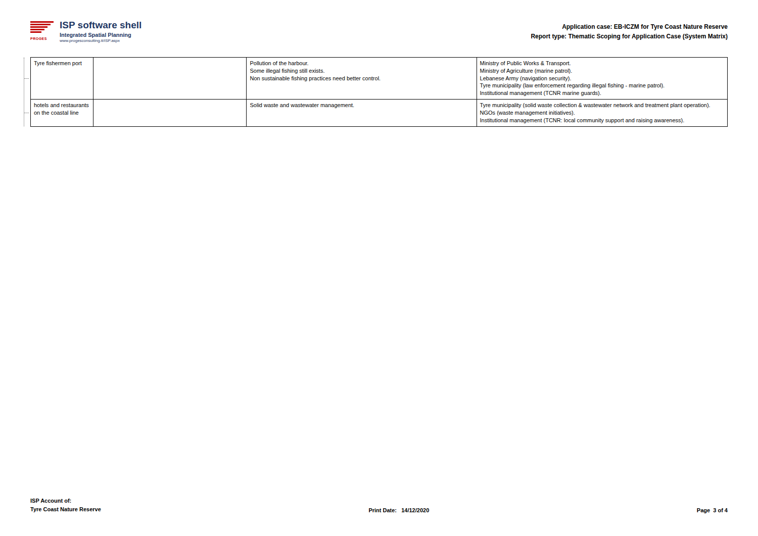PROGES
ISP software shell
Integrated Spatial Planning
www.progesconsulting.it/ISP.aspx
Application case: EB-ICZM for Tyre Coast Nature Reserve
Report type: Thematic Scoping for Application Case (System Matrix)
| Tyre fishermen port | | Pollution of the harbour. Some illegal fishing still exists. Non sustainable fishing practices need better control. | Ministry of Public Works & Transport. Ministry of Agriculture (marine patrol). Lebanese Army (navigation security). Tyre municipality (law enforcement regarding illegal fishing - marine patrol). Institutional management (TCNR marine guards). |
| hotels and restaurants on the coastal line | | Solid waste and wastewater management. | Tyre municipality (solid waste collection & wastewater network and treatment plant operation). NGOs (waste management initiatives). Institutional management (TCNR: local community support and raising awareness). |
ISP Account of:
Tyre Coast Nature Reserve
Print Date: 14/12/2020
Page 3 of 4